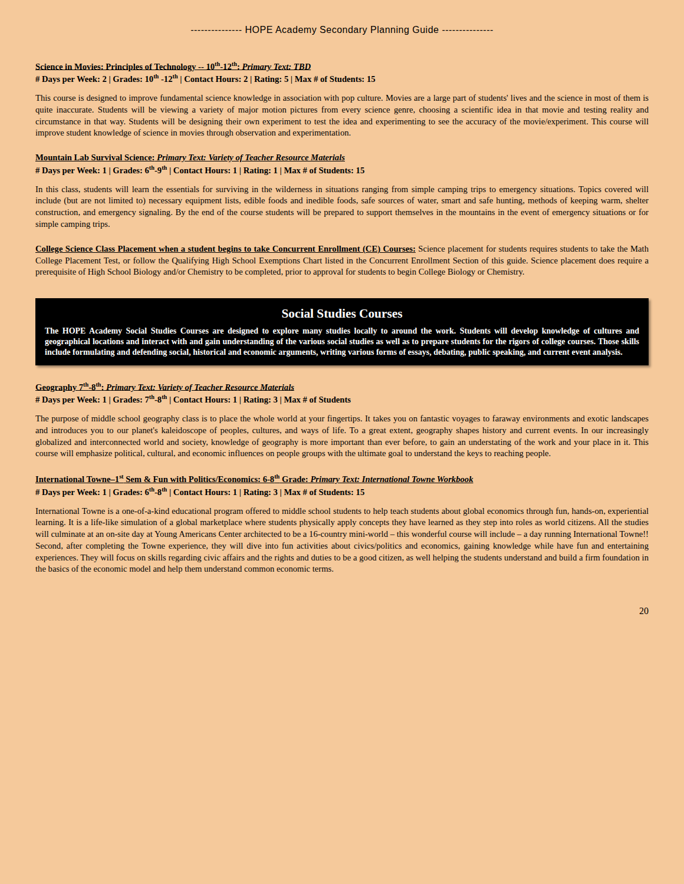--------------- HOPE Academy Secondary Planning Guide ---------------
Science in Movies: Principles of Technology -- 10th-12th: Primary Text: TBD
# Days per Week: 2 | Grades: 10th -12th | Contact Hours: 2 | Rating: 5 | Max # of Students: 15
This course is designed to improve fundamental science knowledge in association with pop culture. Movies are a large part of students' lives and the science in most of them is quite inaccurate. Students will be viewing a variety of major motion pictures from every science genre, choosing a scientific idea in that movie and testing reality and circumstance in that way. Students will be designing their own experiment to test the idea and experimenting to see the accuracy of the movie/experiment. This course will improve student knowledge of science in movies through observation and experimentation.
Mountain Lab Survival Science: Primary Text: Variety of Teacher Resource Materials
# Days per Week: 1 | Grades: 6th-9th | Contact Hours: 1 | Rating: 1 | Max # of Students: 15
In this class, students will learn the essentials for surviving in the wilderness in situations ranging from simple camping trips to emergency situations. Topics covered will include (but are not limited to) necessary equipment lists, edible foods and inedible foods, safe sources of water, smart and safe hunting, methods of keeping warm, shelter construction, and emergency signaling. By the end of the course students will be prepared to support themselves in the mountains in the event of emergency situations or for simple camping trips.
College Science Class Placement when a student begins to take Concurrent Enrollment (CE) Courses: Science placement for students requires students to take the Math College Placement Test, or follow the Qualifying High School Exemptions Chart listed in the Concurrent Enrollment Section of this guide. Science placement does require a prerequisite of High School Biology and/or Chemistry to be completed, prior to approval for students to begin College Biology or Chemistry.
Social Studies Courses
The HOPE Academy Social Studies Courses are designed to explore many studies locally to around the work. Students will develop knowledge of cultures and geographical locations and interact with and gain understanding of the various social studies as well as to prepare students for the rigors of college courses. Those skills include formulating and defending social, historical and economic arguments, writing various forms of essays, debating, public speaking, and current event analysis.
Geography 7th-8th: Primary Text: Variety of Teacher Resource Materials
# Days per Week: 1 | Grades: 7th-8th | Contact Hours: 1 | Rating: 3 | Max # of Students
The purpose of middle school geography class is to place the whole world at your fingertips. It takes you on fantastic voyages to faraway environments and exotic landscapes and introduces you to our planet's kaleidoscope of peoples, cultures, and ways of life. To a great extent, geography shapes history and current events. In our increasingly globalized and interconnected world and society, knowledge of geography is more important than ever before, to gain an understating of the work and your place in it. This course will emphasize political, cultural, and economic influences on people groups with the ultimate goal to understand the keys to reaching people.
International Towne–1st Sem & Fun with Politics/Economics: 6-8th Grade: Primary Text: International Towne Workbook
# Days per Week: 1 | Grades: 6th-8th | Contact Hours: 1 | Rating: 3 | Max # of Students: 15
International Towne is a one-of-a-kind educational program offered to middle school students to help teach students about global economics through fun, hands-on, experiential learning. It is a life-like simulation of a global marketplace where students physically apply concepts they have learned as they step into roles as world citizens. All the studies will culminate at an on-site day at Young Americans Center architected to be a 16-country mini-world – this wonderful course will include – a day running International Towne!! Second, after completing the Towne experience, they will dive into fun activities about civics/politics and economics, gaining knowledge while have fun and entertaining experiences. They will focus on skills regarding civic affairs and the rights and duties to be a good citizen, as well helping the students understand and build a firm foundation in the basics of the economic model and help them understand common economic terms.
20